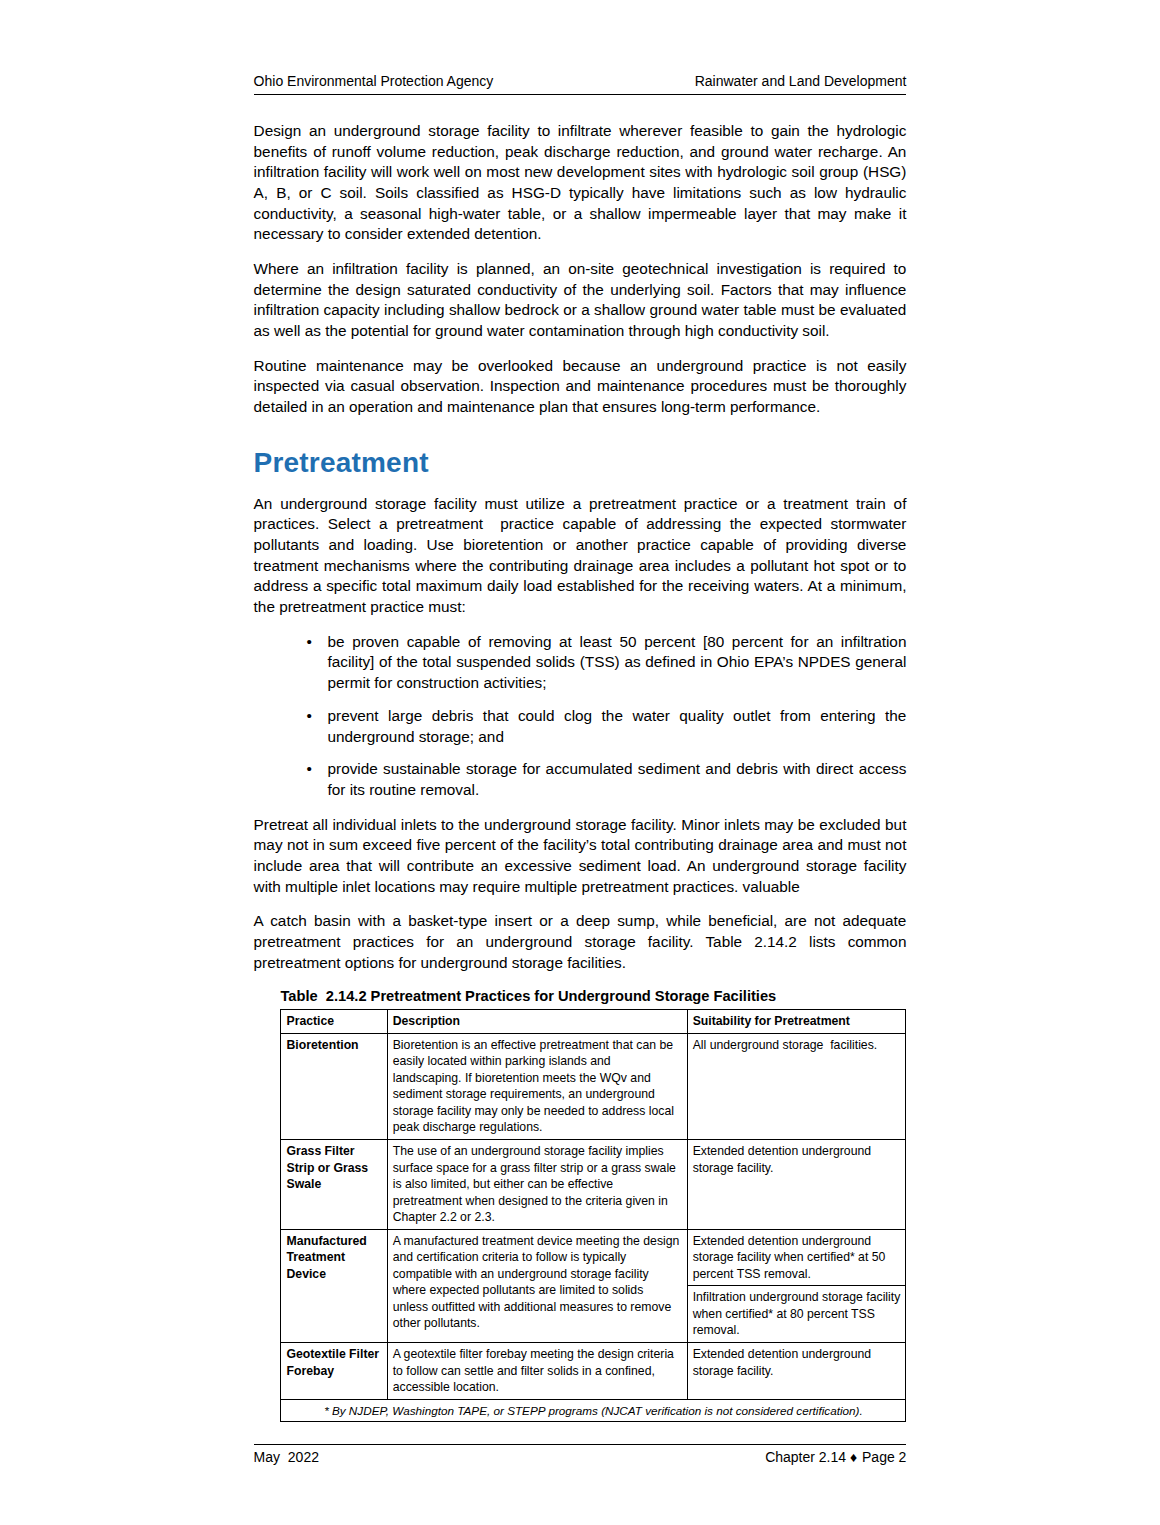Ohio Environmental Protection Agency
Rainwater and Land Development
Design an underground storage facility to infiltrate wherever feasible to gain the hydrologic benefits of runoff volume reduction, peak discharge reduction, and ground water recharge. An infiltration facility will work well on most new development sites with hydrologic soil group (HSG) A, B, or C soil. Soils classified as HSG-D typically have limitations such as low hydraulic conductivity, a seasonal high-water table, or a shallow impermeable layer that may make it necessary to consider extended detention.
Where an infiltration facility is planned, an on-site geotechnical investigation is required to determine the design saturated conductivity of the underlying soil. Factors that may influence infiltration capacity including shallow bedrock or a shallow ground water table must be evaluated as well as the potential for ground water contamination through high conductivity soil.
Routine maintenance may be overlooked because an underground practice is not easily inspected via casual observation. Inspection and maintenance procedures must be thoroughly detailed in an operation and maintenance plan that ensures long-term performance.
Pretreatment
An underground storage facility must utilize a pretreatment practice or a treatment train of practices. Select a pretreatment practice capable of addressing the expected stormwater pollutants and loading. Use bioretention or another practice capable of providing diverse treatment mechanisms where the contributing drainage area includes a pollutant hot spot or to address a specific total maximum daily load established for the receiving waters. At a minimum, the pretreatment practice must:
be proven capable of removing at least 50 percent [80 percent for an infiltration facility] of the total suspended solids (TSS) as defined in Ohio EPA’s NPDES general permit for construction activities;
prevent large debris that could clog the water quality outlet from entering the underground storage; and
provide sustainable storage for accumulated sediment and debris with direct access for its routine removal.
Pretreat all individual inlets to the underground storage facility. Minor inlets may be excluded but may not in sum exceed five percent of the facility’s total contributing drainage area and must not include area that will contribute an excessive sediment load. An underground storage facility with multiple inlet locations may require multiple pretreatment practices. valuable
A catch basin with a basket-type insert or a deep sump, while beneficial, are not adequate pretreatment practices for an underground storage facility. Table 2.14.2 lists common pretreatment options for underground storage facilities.
Table 2.14.2 Pretreatment Practices for Underground Storage Facilities
| Practice | Description | Suitability for Pretreatment |
| --- | --- | --- |
| Bioretention | Bioretention is an effective pretreatment that can be easily located within parking islands and landscaping. If bioretention meets the WQv and sediment storage requirements, an underground storage facility may only be needed to address local peak discharge regulations. | All underground storage facilities. |
| Grass Filter Strip or Grass Swale | The use of an underground storage facility implies surface space for a grass filter strip or a grass swale is also limited, but either can be effective pretreatment when designed to the criteria given in Chapter 2.2 or 2.3. | Extended detention underground storage facility. |
| Manufactured Treatment Device | A manufactured treatment device meeting the design and certification criteria to follow is typically compatible with an underground storage facility where expected pollutants are limited to solids unless outfitted with additional measures to remove other pollutants. | Extended detention underground storage facility when certified* at 50 percent TSS removal. |
| Infiltration underground storage facility when certified* at 80 percent TSS removal. |
| Geotextile Filter Forebay | A geotextile filter forebay meeting the design criteria to follow can settle and filter solids in a confined, accessible location. | Extended detention underground storage facility. |
| * By NJDEP, Washington TAPE, or STEPP programs (NJCAT verification is not considered certification). |
May 2022
Chapter 2.14 ♦ Page 2